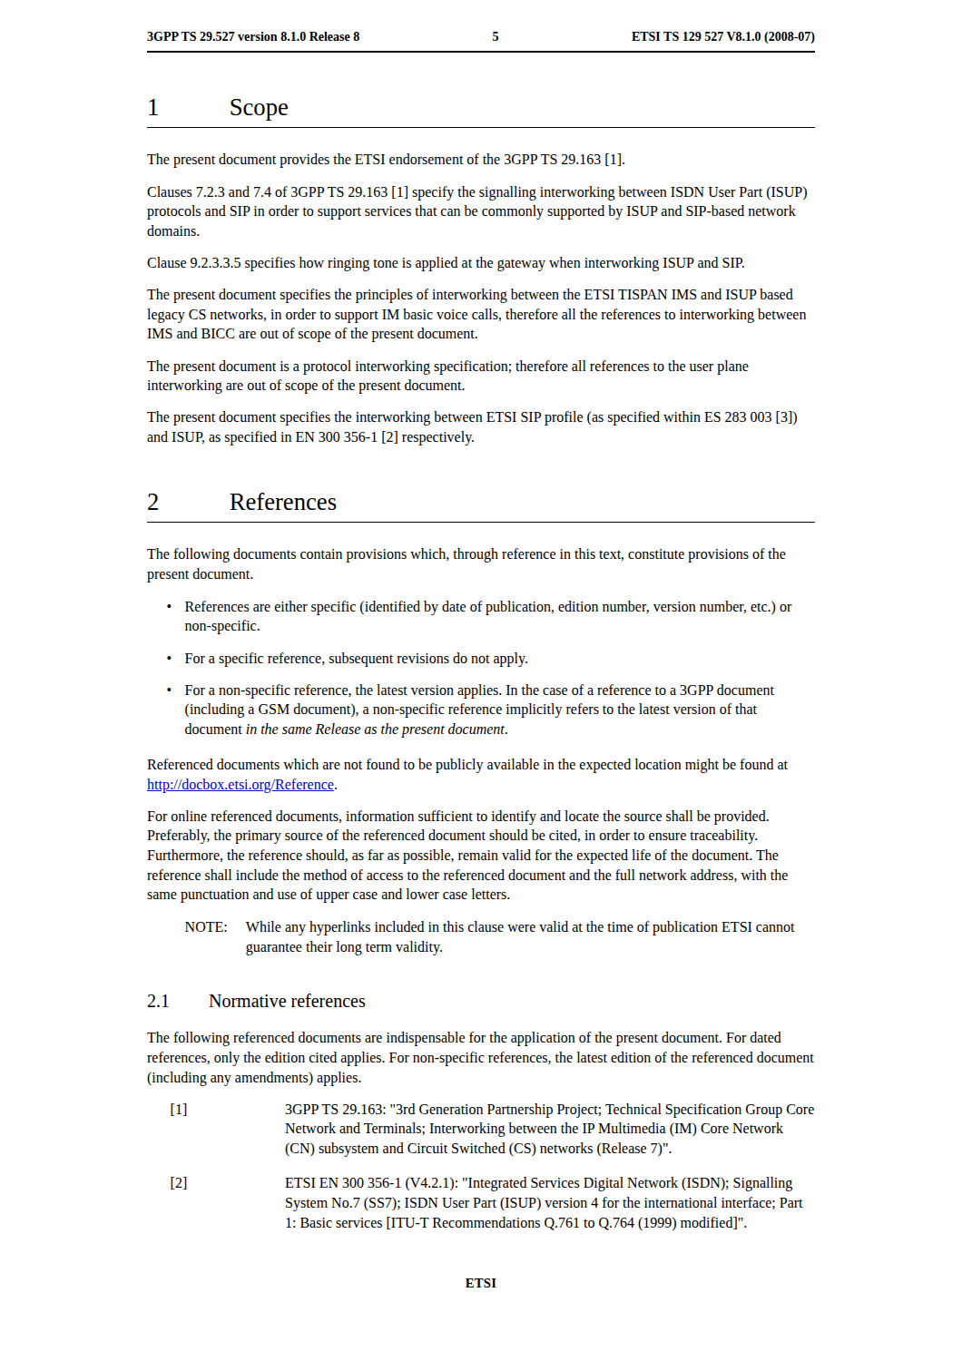3GPP TS 29.527 version 8.1.0 Release 8
5
ETSI TS 129 527 V8.1.0 (2008-07)
1 Scope
The present document provides the ETSI endorsement of the 3GPP TS 29.163 [1].
Clauses 7.2.3 and 7.4 of 3GPP TS 29.163 [1] specify the signalling interworking between ISDN User Part (ISUP) protocols and SIP in order to support services that can be commonly supported by ISUP and SIP-based network domains.
Clause 9.2.3.3.5 specifies how ringing tone is applied at the gateway when interworking ISUP and SIP.
The present document specifies the principles of interworking between the ETSI TISPAN IMS and ISUP based legacy CS networks, in order to support IM basic voice calls, therefore all the references to interworking between IMS and BICC are out of scope of the present document.
The present document is a protocol interworking specification; therefore all references to the user plane interworking are out of scope of the present document.
The present document specifies the interworking between ETSI SIP profile (as specified within ES 283 003 [3]) and ISUP, as specified in EN 300 356-1 [2] respectively.
2 References
The following documents contain provisions which, through reference in this text, constitute provisions of the present document.
References are either specific (identified by date of publication, edition number, version number, etc.) or non-specific.
For a specific reference, subsequent revisions do not apply.
For a non-specific reference, the latest version applies. In the case of a reference to a 3GPP document (including a GSM document), a non-specific reference implicitly refers to the latest version of that document in the same Release as the present document.
Referenced documents which are not found to be publicly available in the expected location might be found at http://docbox.etsi.org/Reference.
For online referenced documents, information sufficient to identify and locate the source shall be provided. Preferably, the primary source of the referenced document should be cited, in order to ensure traceability. Furthermore, the reference should, as far as possible, remain valid for the expected life of the document. The reference shall include the method of access to the referenced document and the full network address, with the same punctuation and use of upper case and lower case letters.
NOTE:
While any hyperlinks included in this clause were valid at the time of publication ETSI cannot guarantee their long term validity.
2.1 Normative references
The following referenced documents are indispensable for the application of the present document. For dated references, only the edition cited applies. For non-specific references, the latest edition of the referenced document (including any amendments) applies.
[1]
3GPP TS 29.163: "3rd Generation Partnership Project; Technical Specification Group Core Network and Terminals; Interworking between the IP Multimedia (IM) Core Network (CN) subsystem and Circuit Switched (CS) networks (Release 7)".
[2]
ETSI EN 300 356-1 (V4.2.1): "Integrated Services Digital Network (ISDN); Signalling System No.7 (SS7); ISDN User Part (ISUP) version 4 for the international interface; Part 1: Basic services [ITU-T Recommendations Q.761 to Q.764 (1999) modified]".
ETSI